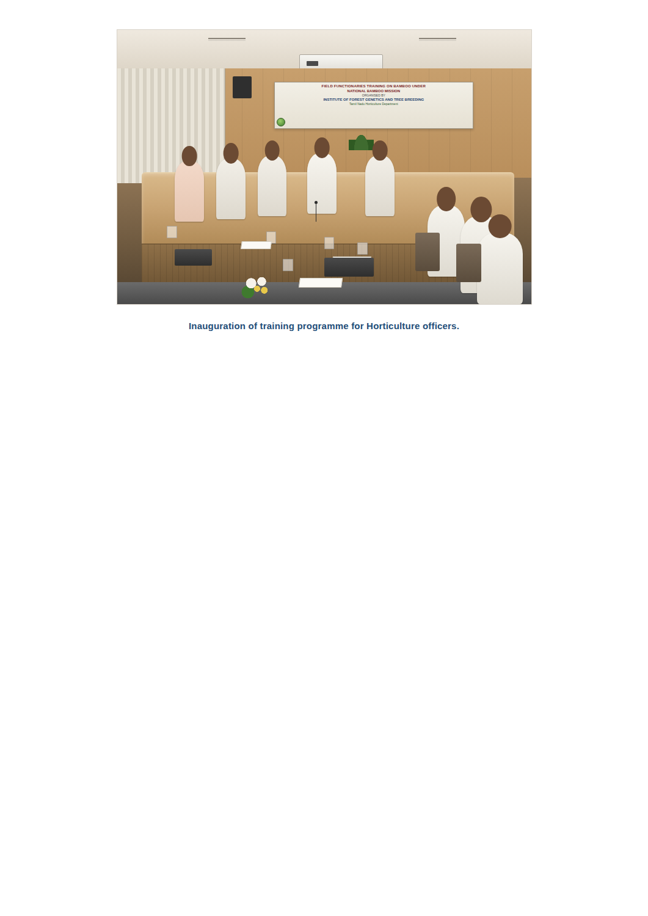FIELD FUNCTIONARIES TRAINING ON BAMBOO UNDER
NATIONAL BAMBOO MISSION
ORGANISED BY
INSTITUTE OF FOREST GENETICS AND TREE BREEDING
Tamil Nadu Horticulture Department
Inauguration of training programme for Horticulture officers.